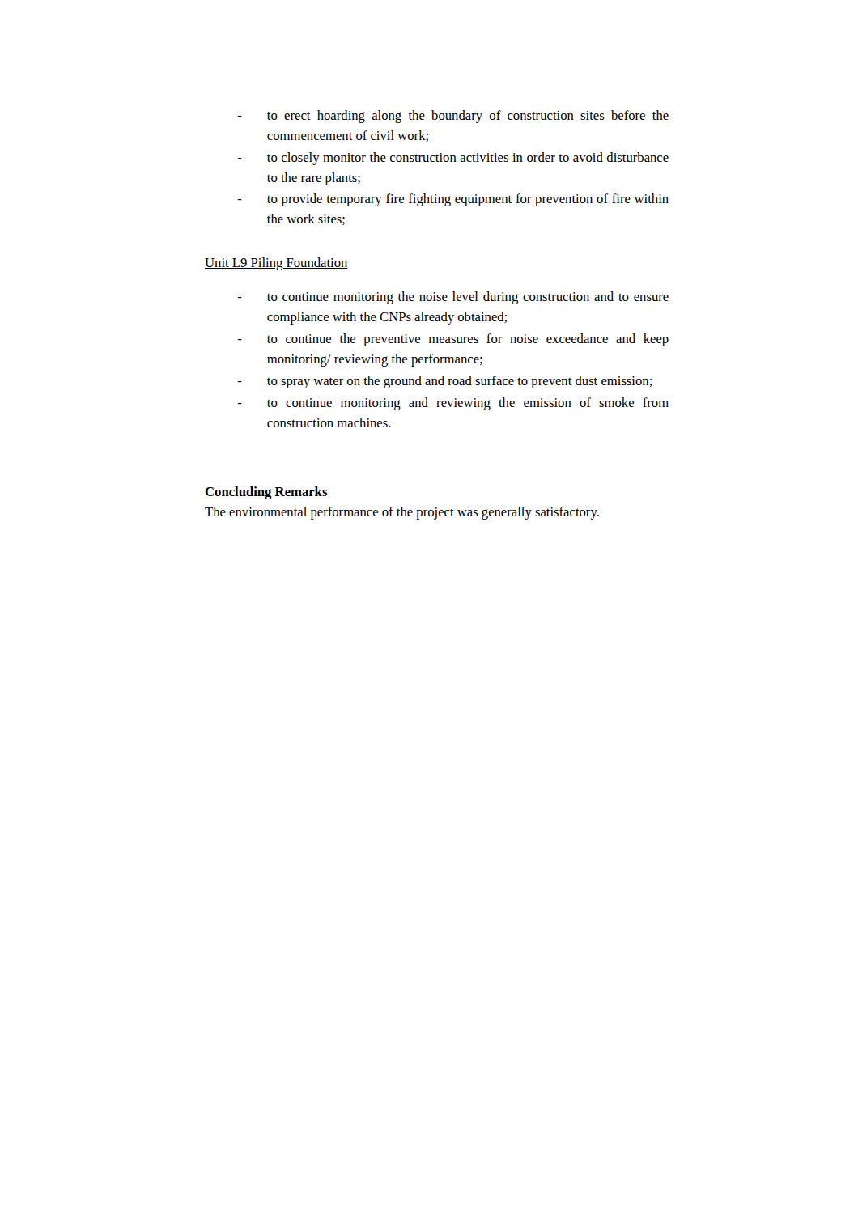to erect hoarding along the boundary of construction sites before the commencement of civil work;
to closely monitor the construction activities in order to avoid disturbance to the rare plants;
to provide temporary fire fighting equipment for prevention of fire within the work sites;
Unit L9 Piling Foundation
to continue monitoring the noise level during construction and to ensure compliance with the CNPs already obtained;
to continue the preventive measures for noise exceedance and keep monitoring/ reviewing the performance;
to spray water on the ground and road surface to prevent dust emission;
to continue monitoring and reviewing the emission of smoke from construction machines.
Concluding Remarks
The environmental performance of the project was generally satisfactory.